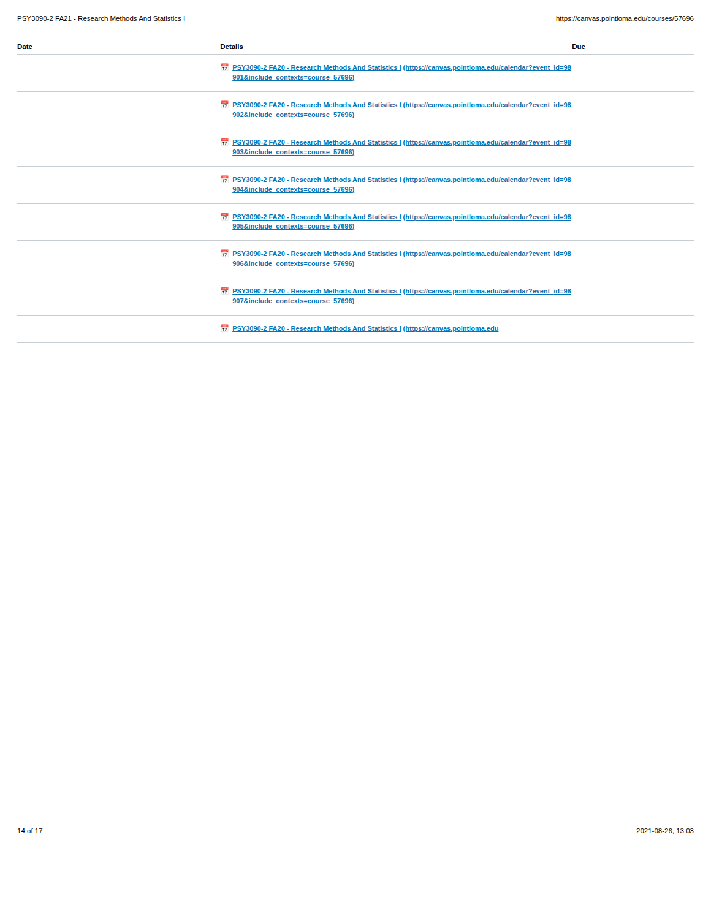PSY3090-2 FA21 - Research Methods And Statistics I
https://canvas.pointloma.edu/courses/57696
| Date | Details | Due |
| --- | --- | --- |
| | 📅 PSY3090-2 FA20 - Research Methods And Statistics I (https://canvas.pointloma.edu/calendar?event _ id=98901&include _ contexts=course _ 57696) | |
| | 📅 PSY3090-2 FA20 - Research Methods And Statistics I (https://canvas.pointloma.edu/calendar?event _ id=98902&include _ contexts=course _ 57696) | |
| | 📅 PSY3090-2 FA20 - Research Methods And Statistics I (https://canvas.pointloma.edu/calendar?event _ id=98903&include _ contexts=course _ 57696) | |
| | 📅 PSY3090-2 FA20 - Research Methods And Statistics I (https://canvas.pointloma.edu/calendar?event _ id=98904&include _ contexts=course _ 57696) | |
| | 📅 PSY3090-2 FA20 - Research Methods And Statistics I (https://canvas.pointloma.edu/calendar?event _ id=98905&include _ contexts=course _ 57696) | |
| | 📅 PSY3090-2 FA20 - Research Methods And Statistics I (https://canvas.pointloma.edu/calendar?event _ id=98906&include _ contexts=course _ 57696) | |
| | 📅 PSY3090-2 FA20 - Research Methods And Statistics I (https://canvas.pointloma.edu/calendar?event _ id=98907&include _ contexts=course _ 57696) | |
| | 📅 PSY3090-2 FA20 - Research Methods And Statistics I (https://canvas.pointloma.edu | |
14 of 17
2021-08-26, 13:03